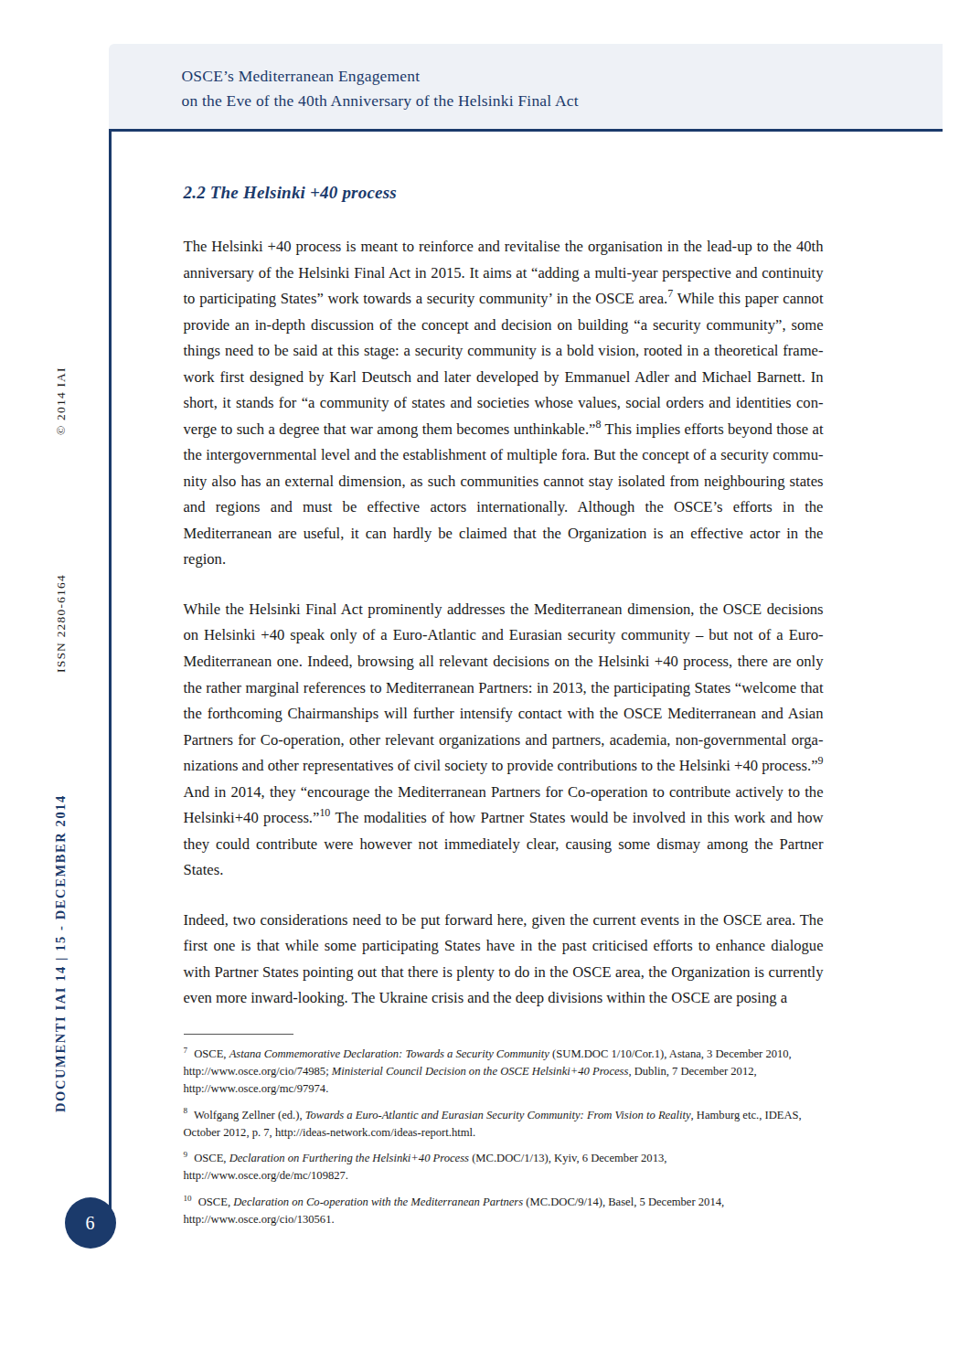OSCE’s Mediterranean Engagement
on the Eve of the 40th Anniversary of the Helsinki Final Act
© 2014 IAI
ISSN 2280-6164
DOCUMENTI IAI 14 | 15 - DECEMBER 2014
6
2.2 The Helsinki +40 process
The Helsinki +40 process is meant to reinforce and revitalise the organisation in the lead-up to the 40th anniversary of the Helsinki Final Act in 2015. It aims at “adding a multi-year perspective and continuity to participating States” work towards a security community’ in the OSCE area.7 While this paper cannot provide an in-depth discussion of the concept and decision on building “a security community”, some things need to be said at this stage: a security community is a bold vision, rooted in a theoretical framework first designed by Karl Deutsch and later developed by Emmanuel Adler and Michael Barnett. In short, it stands for “a community of states and societies whose values, social orders and identities converge to such a degree that war among them becomes unthinkable.”8 This implies efforts beyond those at the intergovernmental level and the establishment of multiple fora. But the concept of a security community also has an external dimension, as such communities cannot stay isolated from neighbouring states and regions and must be effective actors internationally. Although the OSCE’s efforts in the Mediterranean are useful, it can hardly be claimed that the Organization is an effective actor in the region.
While the Helsinki Final Act prominently addresses the Mediterranean dimension, the OSCE decisions on Helsinki +40 speak only of a Euro-Atlantic and Eurasian security community – but not of a Euro-Mediterranean one. Indeed, browsing all relevant decisions on the Helsinki +40 process, there are only the rather marginal references to Mediterranean Partners: in 2013, the participating States “welcome that the forthcoming Chairmanships will further intensify contact with the OSCE Mediterranean and Asian Partners for Co-operation, other relevant organizations and partners, academia, non-governmental organizations and other representatives of civil society to provide contributions to the Helsinki +40 process.”9 And in 2014, they “encourage the Mediterranean Partners for Co-operation to contribute actively to the Helsinki+40 process.”10 The modalities of how Partner States would be involved in this work and how they could contribute were however not immediately clear, causing some dismay among the Partner States.
Indeed, two considerations need to be put forward here, given the current events in the OSCE area. The first one is that while some participating States have in the past criticised efforts to enhance dialogue with Partner States pointing out that there is plenty to do in the OSCE area, the Organization is currently even more inward-looking. The Ukraine crisis and the deep divisions within the OSCE are posing a
7 OSCE, Astana Commemorative Declaration: Towards a Security Community (SUM.DOC 1/10/Cor.1), Astana, 3 December 2010, http://www.osce.org/cio/74985; Ministerial Council Decision on the OSCE Helsinki+40 Process, Dublin, 7 December 2012, http://www.osce.org/mc/97974.
8 Wolfgang Zellner (ed.), Towards a Euro-Atlantic and Eurasian Security Community: From Vision to Reality, Hamburg etc., IDEAS, October 2012, p. 7, http://ideas-network.com/ideas-report.html.
9 OSCE, Declaration on Furthering the Helsinki+40 Process (MC.DOC/1/13), Kyiv, 6 December 2013, http://www.osce.org/de/mc/109827.
10 OSCE, Declaration on Co-operation with the Mediterranean Partners (MC.DOC/9/14), Basel, 5 December 2014, http://www.osce.org/cio/130561.